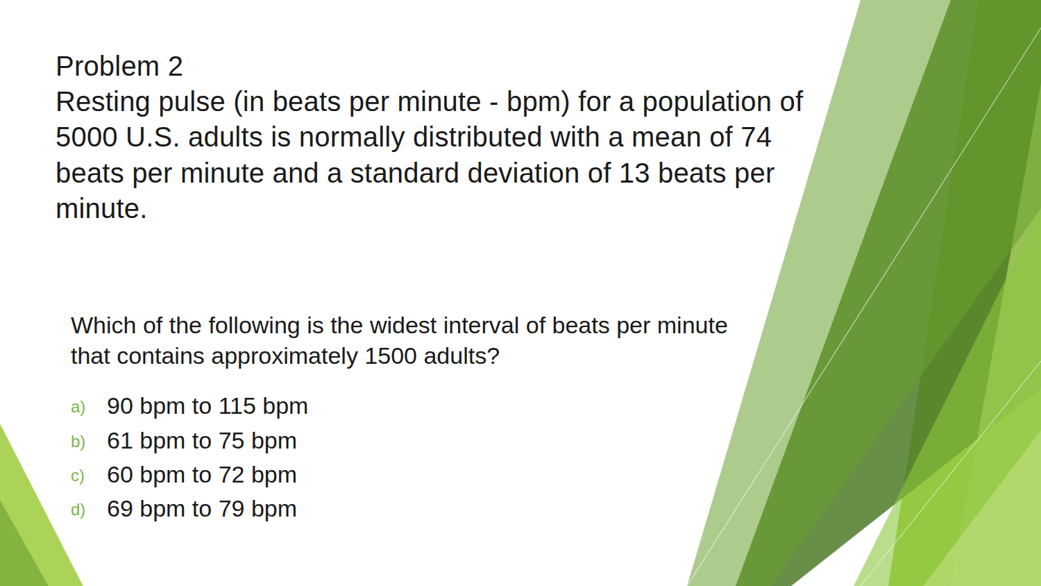Problem 2 Resting pulse (in beats per minute - bpm) for a population of 5000 U.S. adults is normally distributed with a mean of 74 beats per minute and a standard deviation of 13 beats per minute.
Which of the following is the widest interval of beats per minute that contains approximately 1500 adults?
90 bpm to 115 bpm
61 bpm to 75 bpm
60 bpm to 72 bpm
69 bpm to 79 bpm